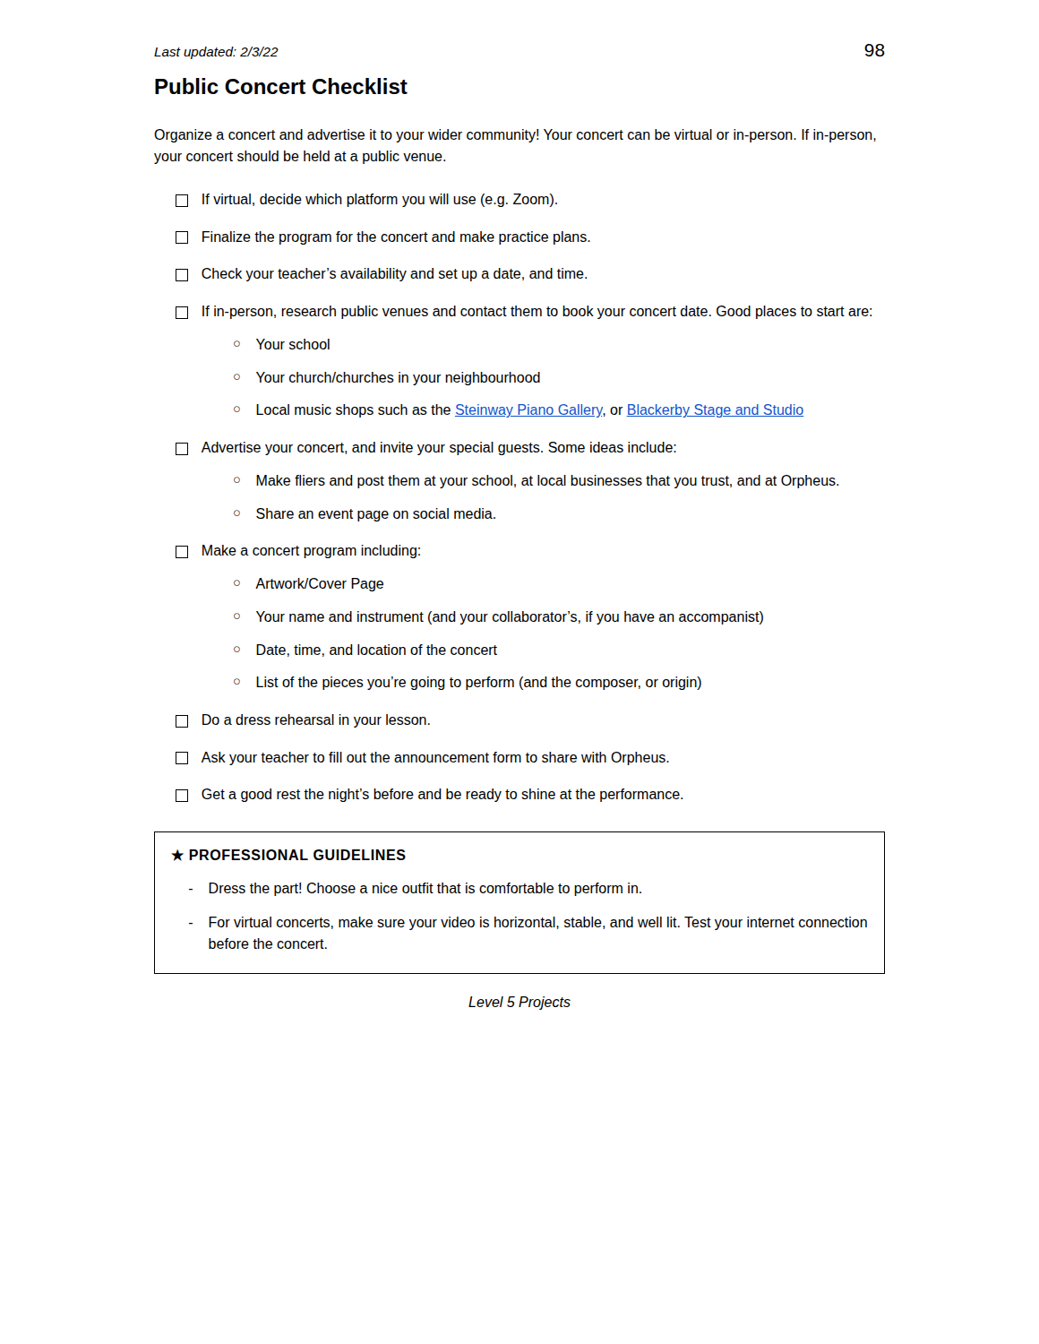Last updated: 2/3/22 98
Public Concert Checklist
Organize a concert and advertise it to your wider community! Your concert can be virtual or in-person. If in-person, your concert should be held at a public venue.
If virtual, decide which platform you will use (e.g. Zoom).
Finalize the program for the concert and make practice plans.
Check your teacher’s availability and set up a date, and time.
If in-person, research public venues and contact them to book your concert date. Good places to start are:
Your school
Your church/churches in your neighbourhood
Local music shops such as the Steinway Piano Gallery, or Blackerby Stage and Studio
Advertise your concert, and invite your special guests. Some ideas include:
Make fliers and post them at your school, at local businesses that you trust, and at Orpheus.
Share an event page on social media.
Make a concert program including:
Artwork/Cover Page
Your name and instrument (and your collaborator’s, if you have an accompanist)
Date, time, and location of the concert
List of the pieces you’re going to perform (and the composer, or origin)
Do a dress rehearsal in your lesson.
Ask your teacher to fill out the announcement form to share with Orpheus.
Get a good rest the night’s before and be ready to shine at the performance.
★ PROFESSIONAL GUIDELINES
Dress the part! Choose a nice outfit that is comfortable to perform in.
For virtual concerts, make sure your video is horizontal, stable, and well lit. Test your internet connection before the concert.
Level 5 Projects